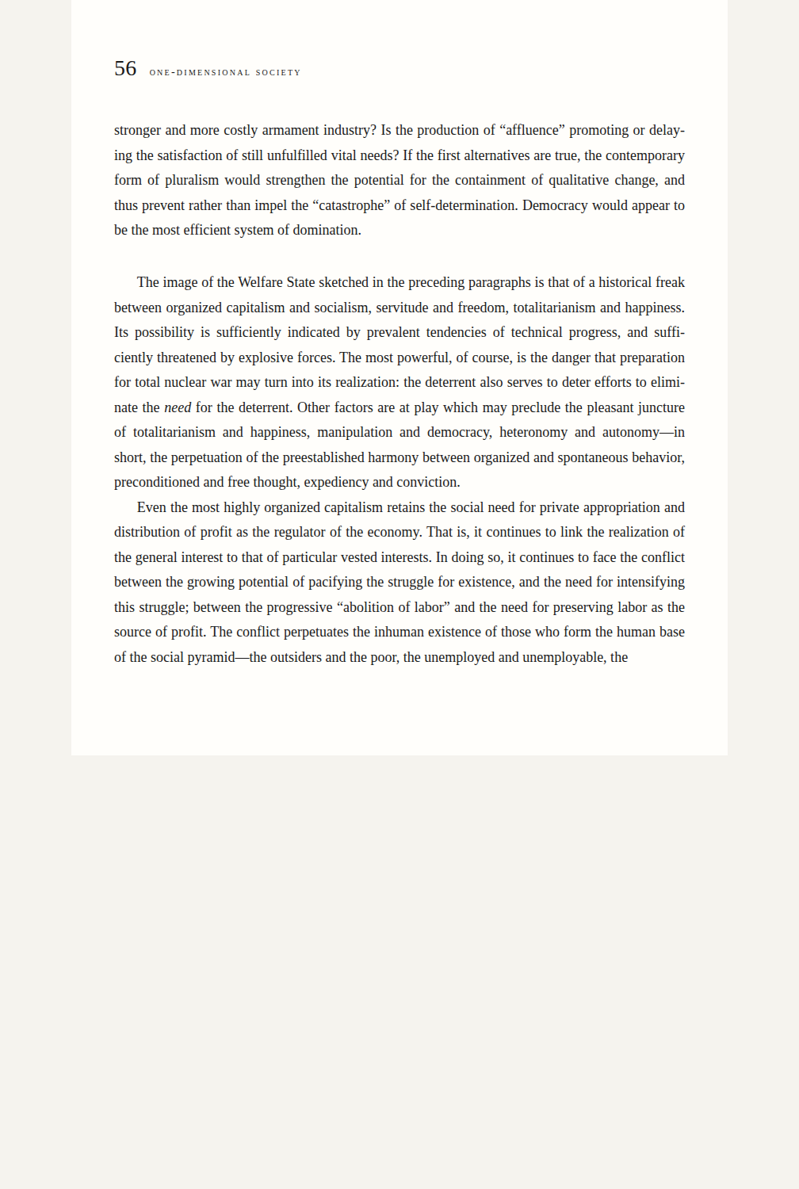56 one-dimensional society
stronger and more costly armament industry? Is the production of “affluence” promoting or delaying the satisfaction of still unfulfilled vital needs? If the first alternatives are true, the contemporary form of pluralism would strengthen the potential for the containment of qualitative change, and thus prevent rather than impel the “catastrophe” of self-determination. Democracy would appear to be the most efficient system of domination.
The image of the Welfare State sketched in the preceding paragraphs is that of a historical freak between organized capitalism and socialism, servitude and freedom, totalitarianism and happiness. Its possibility is sufficiently indicated by prevalent tendencies of technical progress, and sufficiently threatened by explosive forces. The most powerful, of course, is the danger that preparation for total nuclear war may turn into its realization: the deterrent also serves to deter efforts to eliminate the need for the deterrent. Other factors are at play which may preclude the pleasant juncture of totalitarianism and happiness, manipulation and democracy, heteronomy and autonomy—in short, the perpetuation of the preestablished harmony between organized and spontaneous behavior, preconditioned and free thought, expediency and conviction.
Even the most highly organized capitalism retains the social need for private appropriation and distribution of profit as the regulator of the economy. That is, it continues to link the realization of the general interest to that of particular vested interests. In doing so, it continues to face the conflict between the growing potential of pacifying the struggle for existence, and the need for intensifying this struggle; between the progressive “abolition of labor” and the need for preserving labor as the source of profit. The conflict perpetuates the inhuman existence of those who form the human base of the social pyramid—the outsiders and the poor, the unemployed and unemployable, the